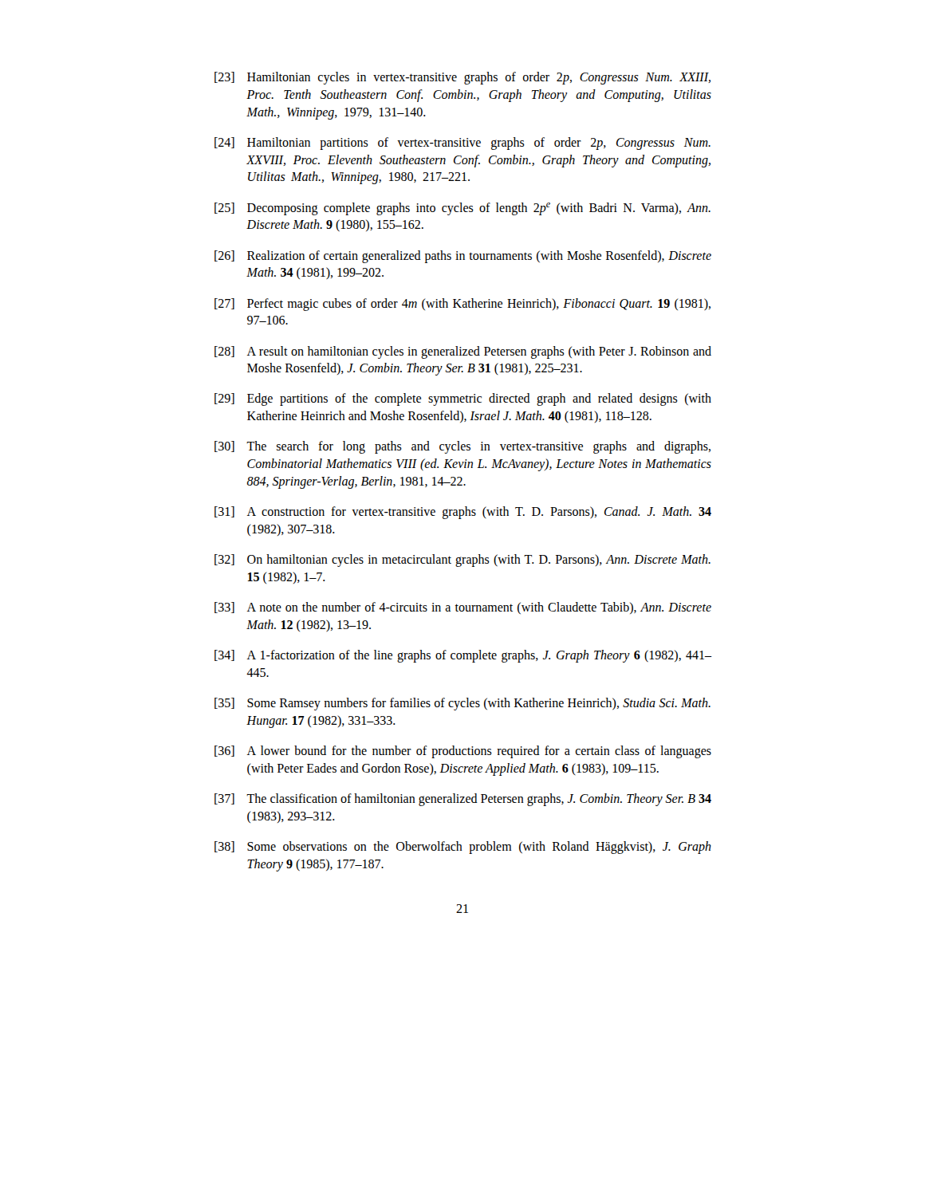[23] Hamiltonian cycles in vertex-transitive graphs of order 2p, Congressus Num. XXIII, Proc. Tenth Southeastern Conf. Combin., Graph Theory and Computing, Utilitas Math., Winnipeg, 1979, 131–140.
[24] Hamiltonian partitions of vertex-transitive graphs of order 2p, Congressus Num. XXVIII, Proc. Eleventh Southeastern Conf. Combin., Graph Theory and Computing, Utilitas Math., Winnipeg, 1980, 217–221.
[25] Decomposing complete graphs into cycles of length 2pe (with Badri N. Varma), Ann. Discrete Math. 9 (1980), 155–162.
[26] Realization of certain generalized paths in tournaments (with Moshe Rosenfeld), Discrete Math. 34 (1981), 199–202.
[27] Perfect magic cubes of order 4m (with Katherine Heinrich), Fibonacci Quart. 19 (1981), 97–106.
[28] A result on hamiltonian cycles in generalized Petersen graphs (with Peter J. Robinson and Moshe Rosenfeld), J. Combin. Theory Ser. B 31 (1981), 225–231.
[29] Edge partitions of the complete symmetric directed graph and related designs (with Katherine Heinrich and Moshe Rosenfeld), Israel J. Math. 40 (1981), 118–128.
[30] The search for long paths and cycles in vertex-transitive graphs and digraphs, Combinatorial Mathematics VIII (ed. Kevin L. McAvaney), Lecture Notes in Mathematics 884, Springer-Verlag, Berlin, 1981, 14–22.
[31] A construction for vertex-transitive graphs (with T. D. Parsons), Canad. J. Math. 34 (1982), 307–318.
[32] On hamiltonian cycles in metacirculant graphs (with T. D. Parsons), Ann. Discrete Math. 15 (1982), 1–7.
[33] A note on the number of 4-circuits in a tournament (with Claudette Tabib), Ann. Discrete Math. 12 (1982), 13–19.
[34] A 1-factorization of the line graphs of complete graphs, J. Graph Theory 6 (1982), 441–445.
[35] Some Ramsey numbers for families of cycles (with Katherine Heinrich), Studia Sci. Math. Hungar. 17 (1982), 331–333.
[36] A lower bound for the number of productions required for a certain class of languages (with Peter Eades and Gordon Rose), Discrete Applied Math. 6 (1983), 109–115.
[37] The classification of hamiltonian generalized Petersen graphs, J. Combin. Theory Ser. B 34 (1983), 293–312.
[38] Some observations on the Oberwolfach problem (with Roland Häggkvist), J. Graph Theory 9 (1985), 177–187.
21